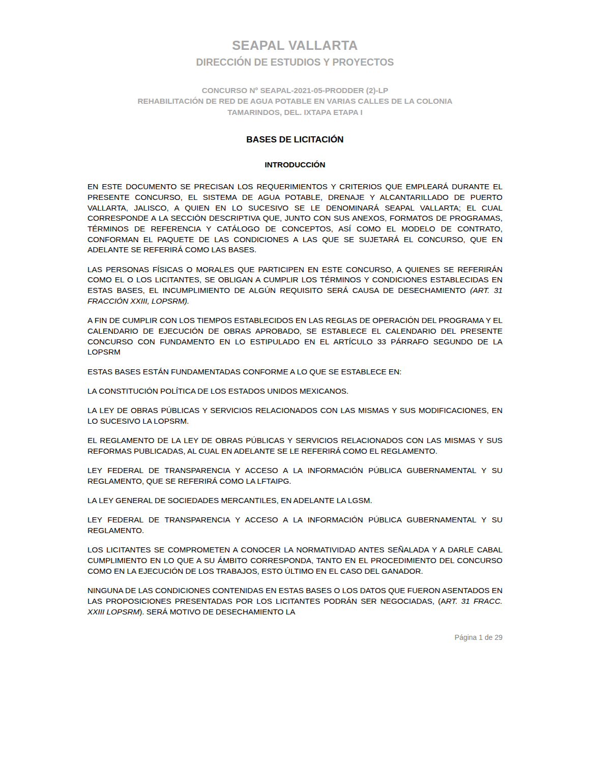SEAPAL VALLARTA
DIRECCIÓN DE ESTUDIOS Y PROYECTOS
CONCURSO Nº SEAPAL-2021-05-PRODDER (2)-LP
REHABILITACIÓN DE RED DE AGUA POTABLE EN VARIAS CALLES DE LA COLONIA
TAMARINDOS, DEL. IXTAPA ETAPA I
BASES DE LICITACIÓN
INTRODUCCIÓN
EN ESTE DOCUMENTO SE PRECISAN LOS REQUERIMIENTOS Y CRITERIOS QUE EMPLEARÁ DURANTE EL PRESENTE CONCURSO, EL SISTEMA DE AGUA POTABLE, DRENAJE Y ALCANTARILLADO DE PUERTO VALLARTA, JALISCO, A QUIEN EN LO SUCESIVO SE LE DENOMINARÁ SEAPAL VALLARTA; EL CUAL CORRESPONDE A LA SECCIÓN DESCRIPTIVA QUE, JUNTO CON SUS ANEXOS, FORMATOS DE PROGRAMAS, TÉRMINOS DE REFERENCIA Y CATÁLOGO DE CONCEPTOS, ASÍ COMO EL MODELO DE CONTRATO, CONFORMAN EL PAQUETE DE LAS CONDICIONES A LAS QUE SE SUJETARÁ EL CONCURSO, QUE EN ADELANTE SE REFERIRÁ COMO LAS BASES.
LAS PERSONAS FÍSICAS O MORALES QUE PARTICIPEN EN ESTE CONCURSO, A QUIENES SE REFERIRÁN COMO EL O LOS LICITANTES, SE OBLIGAN A CUMPLIR LOS TÉRMINOS Y CONDICIONES ESTABLECIDAS EN ESTAS BASES, EL INCUMPLIMIENTO DE ALGÚN REQUISITO SERÁ CAUSA DE DESECHAMIENTO (ART. 31 FRACCIÓN XXIII, LOPSRM).
A FIN DE CUMPLIR CON LOS TIEMPOS ESTABLECIDOS EN LAS REGLAS DE OPERACIÓN DEL PROGRAMA Y EL CALENDARIO DE EJECUCIÓN DE OBRAS APROBADO, SE ESTABLECE EL CALENDARIO DEL PRESENTE CONCURSO CON FUNDAMENTO EN LO ESTIPULADO EN EL ARTÍCULO 33 PÁRRAFO SEGUNDO DE LA LOPSRM
ESTAS BASES ESTÁN FUNDAMENTADAS CONFORME A LO QUE SE ESTABLECE EN:
LA CONSTITUCIÓN POLÍTICA DE LOS ESTADOS UNIDOS MEXICANOS.
LA LEY DE OBRAS PÚBLICAS Y SERVICIOS RELACIONADOS CON LAS MISMAS Y SUS MODIFICACIONES, EN LO SUCESIVO LA LOPSRM.
EL REGLAMENTO DE LA LEY DE OBRAS PÚBLICAS Y SERVICIOS RELACIONADOS CON LAS MISMAS Y SUS REFORMAS PUBLICADAS, AL CUAL EN ADELANTE SE LE REFERIRÁ COMO EL REGLAMENTO.
LEY FEDERAL DE TRANSPARENCIA Y ACCESO A LA INFORMACIÓN PÚBLICA GUBERNAMENTAL Y SU REGLAMENTO, QUE SE REFERIRÁ COMO LA LFTAIPG.
LA LEY GENERAL DE SOCIEDADES MERCANTILES, EN ADELANTE LA LGSM.
LEY FEDERAL DE TRANSPARENCIA Y ACCESO A LA INFORMACIÓN PÚBLICA GUBERNAMENTAL Y SU REGLAMENTO.
LOS LICITANTES SE COMPROMETEN A CONOCER LA NORMATIVIDAD ANTES SEÑALADA Y A DARLE CABAL CUMPLIMIENTO EN LO QUE A SU ÁMBITO CORRESPONDA, TANTO EN EL PROCEDIMIENTO DEL CONCURSO COMO EN LA EJECUCIÓN DE LOS TRABAJOS, ESTO ÚLTIMO EN EL CASO DEL GANADOR.
NINGUNA DE LAS CONDICIONES CONTENIDAS EN ESTAS BASES O LOS DATOS QUE FUERON ASENTADOS EN LAS PROPOSICIONES PRESENTADAS POR LOS LICITANTES PODRÁN SER NEGOCIADAS, (ART. 31 FRACC. XXIII LOPSRM). SERÁ MOTIVO DE DESECHAMIENTO LA
Página 1 de 29